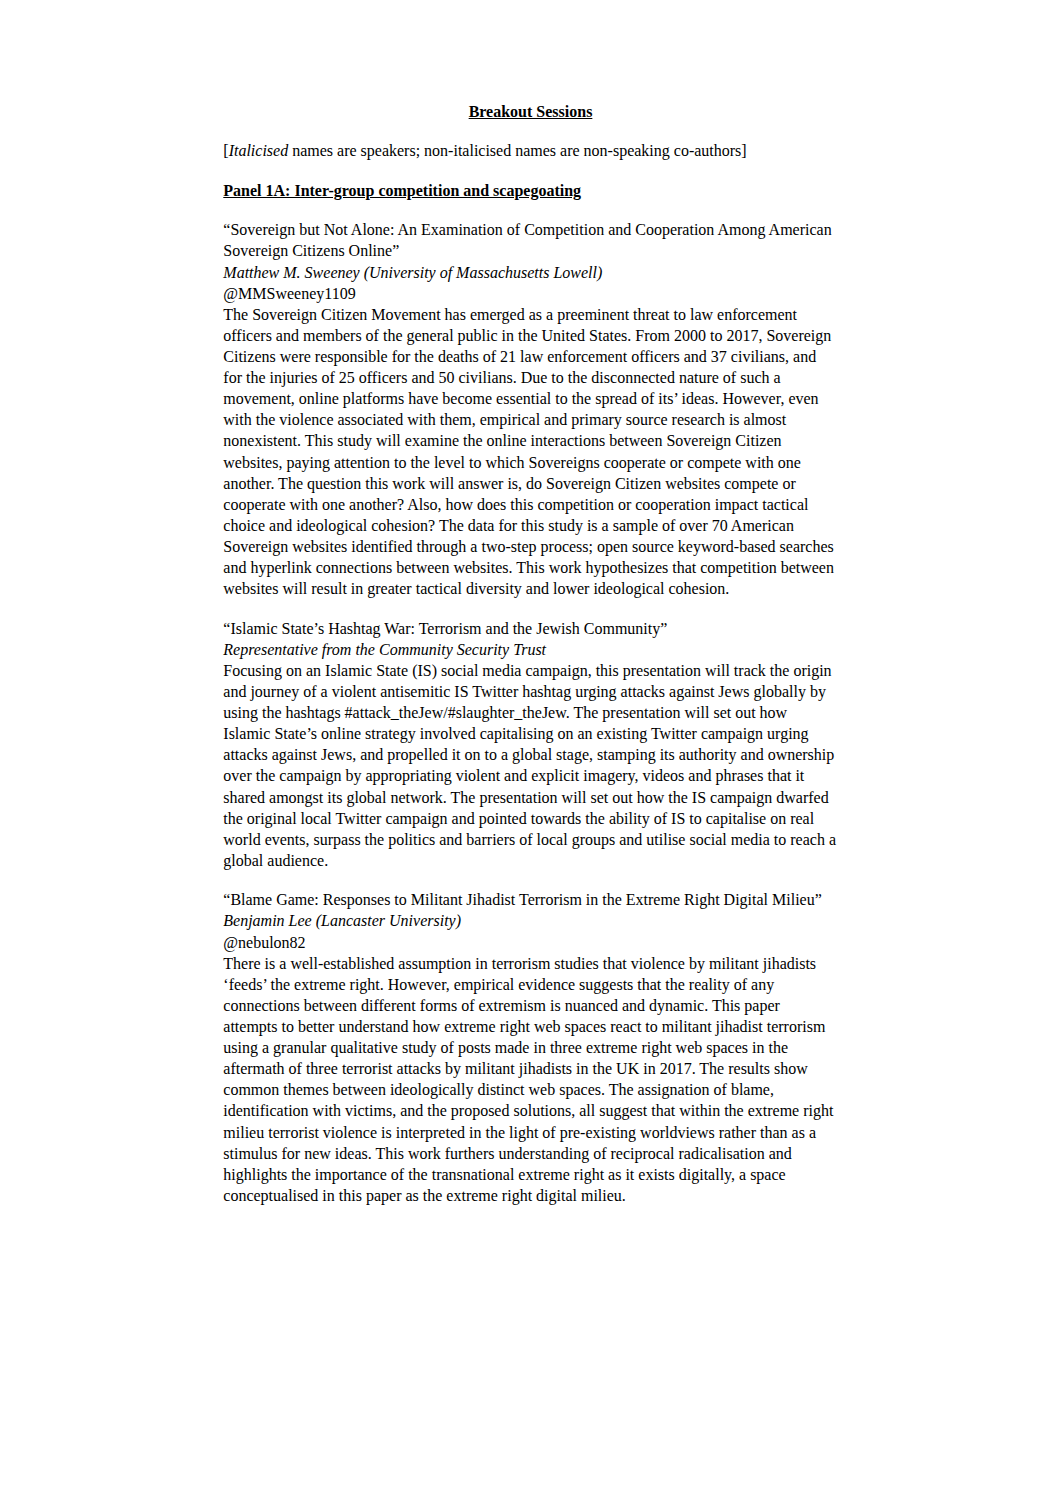Breakout Sessions
[Italicised names are speakers; non-italicised names are non-speaking co-authors]
Panel 1A: Inter-group competition and scapegoating
“Sovereign but Not Alone: An Examination of Competition and Cooperation Among American Sovereign Citizens Online”
Matthew M. Sweeney (University of Massachusetts Lowell)
@MMSweeney1109
The Sovereign Citizen Movement has emerged as a preeminent threat to law enforcement officers and members of the general public in the United States. From 2000 to 2017, Sovereign Citizens were responsible for the deaths of 21 law enforcement officers and 37 civilians, and for the injuries of 25 officers and 50 civilians. Due to the disconnected nature of such a movement, online platforms have become essential to the spread of its’ ideas. However, even with the violence associated with them, empirical and primary source research is almost nonexistent. This study will examine the online interactions between Sovereign Citizen websites, paying attention to the level to which Sovereigns cooperate or compete with one another. The question this work will answer is, do Sovereign Citizen websites compete or cooperate with one another? Also, how does this competition or cooperation impact tactical choice and ideological cohesion? The data for this study is a sample of over 70 American Sovereign websites identified through a two-step process; open source keyword-based searches and hyperlink connections between websites. This work hypothesizes that competition between websites will result in greater tactical diversity and lower ideological cohesion.
“Islamic State’s Hashtag War: Terrorism and the Jewish Community”
Representative from the Community Security Trust
Focusing on an Islamic State (IS) social media campaign, this presentation will track the origin and journey of a violent antisemitic IS Twitter hashtag urging attacks against Jews globally by using the hashtags #attack_theJew/#slaughter_theJew. The presentation will set out how Islamic State’s online strategy involved capitalising on an existing Twitter campaign urging attacks against Jews, and propelled it on to a global stage, stamping its authority and ownership over the campaign by appropriating violent and explicit imagery, videos and phrases that it shared amongst its global network. The presentation will set out how the IS campaign dwarfed the original local Twitter campaign and pointed towards the ability of IS to capitalise on real world events, surpass the politics and barriers of local groups and utilise social media to reach a global audience.
“Blame Game: Responses to Militant Jihadist Terrorism in the Extreme Right Digital Milieu”
Benjamin Lee (Lancaster University)
@nebulon82
There is a well-established assumption in terrorism studies that violence by militant jihadists ‘feeds’ the extreme right. However, empirical evidence suggests that the reality of any connections between different forms of extremism is nuanced and dynamic. This paper attempts to better understand how extreme right web spaces react to militant jihadist terrorism using a granular qualitative study of posts made in three extreme right web spaces in the aftermath of three terrorist attacks by militant jihadists in the UK in 2017. The results show common themes between ideologically distinct web spaces. The assignation of blame, identification with victims, and the proposed solutions, all suggest that within the extreme right milieu terrorist violence is interpreted in the light of pre-existing worldviews rather than as a stimulus for new ideas. This work furthers understanding of reciprocal radicalisation and highlights the importance of the transnational extreme right as it exists digitally, a space conceptualised in this paper as the extreme right digital milieu.